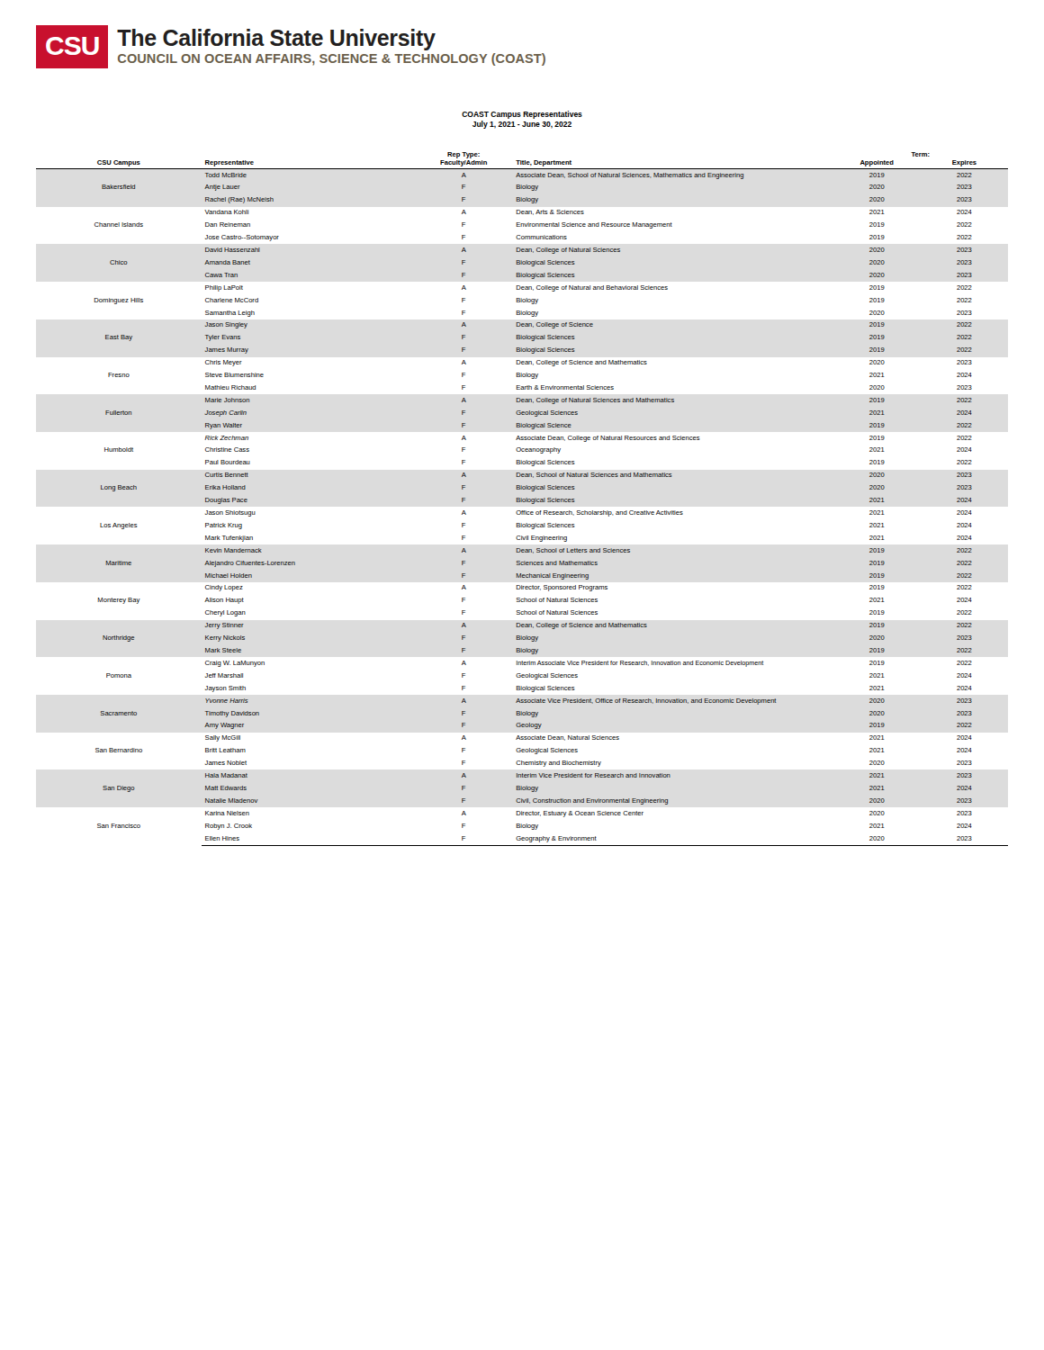CSU
The California State University
COUNCIL ON OCEAN AFFAIRS, SCIENCE & TECHNOLOGY (COAST)
COAST Campus Representatives
July 1, 2021 - June 30, 2022
| | | Rep Type: | | Term: |
| --- | --- | --- | --- | --- |
| CSU Campus | Representative | Faculty/Admin | Title, Department | Appointed | Expires |
| Bakersfield | Todd McBride | A | Associate Dean, School of Natural Sciences, Mathematics and Engineering | 2019 | 2022 |
| Antje Lauer | F | Biology | 2020 | 2023 |
| Rachel (Rae) McNeish | F | Biology | 2020 | 2023 |
| Channel Islands | Vandana Kohli | A | Dean, Arts & Sciences | 2021 | 2024 |
| Dan Reineman | F | Environmental Science and Resource Management | 2019 | 2022 |
| Jose Castro--Sotomayor | F | Communications | 2019 | 2022 |
| Chico | David Hassenzahl | A | Dean, College of Natural Sciences | 2020 | 2023 |
| Amanda Banet | F | Biological Sciences | 2020 | 2023 |
| Cawa Tran | F | Biological Sciences | 2020 | 2023 |
| Dominguez Hills | Philip LaPolt | A | Dean, College of Natural and Behavioral Sciences | 2019 | 2022 |
| Charlene McCord | F | Biology | 2019 | 2022 |
| Samantha Leigh | F | Biology | 2020 | 2023 |
| East Bay | Jason Singley | A | Dean, College of Science | 2019 | 2022 |
| Tyler Evans | F | Biological Sciences | 2019 | 2022 |
| James Murray | F | Biological Sciences | 2019 | 2022 |
| Fresno | Chris Meyer | A | Dean, College of Science and Mathematics | 2020 | 2023 |
| Steve Blumenshine | F | Biology | 2021 | 2024 |
| Mathieu Richaud | F | Earth & Environmental Sciences | 2020 | 2023 |
| Fullerton | Marie Johnson | A | Dean, College of Natural Sciences and Mathematics | 2019 | 2022 |
| Joseph Carlin | F | Geological Sciences | 2021 | 2024 |
| Ryan Walter | F | Biological Science | 2019 | 2022 |
| Humboldt | Rick Zechman | A | Associate Dean, College of Natural Resources and Sciences | 2019 | 2022 |
| Christine Cass | F | Oceanography | 2021 | 2024 |
| Paul Bourdeau | F | Biological Sciences | 2019 | 2022 |
| Long Beach | Curtis Bennett | A | Dean, School of Natural Sciences and Mathematics | 2020 | 2023 |
| Erika Holland | F | Biological Sciences | 2020 | 2023 |
| Douglas Pace | F | Biological Sciences | 2021 | 2024 |
| Los Angeles | Jason Shiotsugu | A | Office of Research, Scholarship, and Creative Activities | 2021 | 2024 |
| Patrick Krug | F | Biological Sciences | 2021 | 2024 |
| Mark Tufenkjian | F | Civil Engineering | 2021 | 2024 |
| Maritime | Kevin Mandernack | A | Dean, School of Letters and Sciences | 2019 | 2022 |
| Alejandro Cifuentes-Lorenzen | F | Sciences and Mathematics | 2019 | 2022 |
| Michael Holden | F | Mechanical Engineering | 2019 | 2022 |
| Monterey Bay | Cindy Lopez | A | Director, Sponsored Programs | 2019 | 2022 |
| Alison Haupt | F | School of Natural Sciences | 2021 | 2024 |
| Cheryl Logan | F | School of Natural Sciences | 2019 | 2022 |
| Northridge | Jerry Stinner | A | Dean, College of Science and Mathematics | 2019 | 2022 |
| Kerry Nickols | F | Biology | 2020 | 2023 |
| Mark Steele | F | Biology | 2019 | 2022 |
| Pomona | Craig W. LaMunyon | A | Interim Associate Vice President for Research, Innovation and Economic Development | 2019 | 2022 |
| Jeff Marshall | F | Geological Sciences | 2021 | 2024 |
| Jayson Smith | F | Biological Sciences | 2021 | 2024 |
| Sacramento | Yvonne Harris | A | Associate Vice President, Office of Research, Innovation, and Economic Development | 2020 | 2023 |
| Timothy Davidson | F | Biology | 2020 | 2023 |
| Amy Wagner | F | Geology | 2019 | 2022 |
| San Bernardino | Sally McGill | A | Associate Dean, Natural Sciences | 2021 | 2024 |
| Britt Leatham | F | Geological Sciences | 2021 | 2024 |
| James Noblet | F | Chemistry and Biochemistry | 2020 | 2023 |
| San Diego | Hala Madanat | A | Interim Vice President for Research and Innovation | 2021 | 2023 |
| Matt Edwards | F | Biology | 2021 | 2024 |
| Natalie Mladenov | F | Civil, Construction and Environmental Engineering | 2020 | 2023 |
| San Francisco | Karina Nielsen | A | Director, Estuary & Ocean Science Center | 2020 | 2023 |
| Robyn J. Crook | F | Biology | 2021 | 2024 |
| Ellen Hines | F | Geography & Environment | 2020 | 2023 |